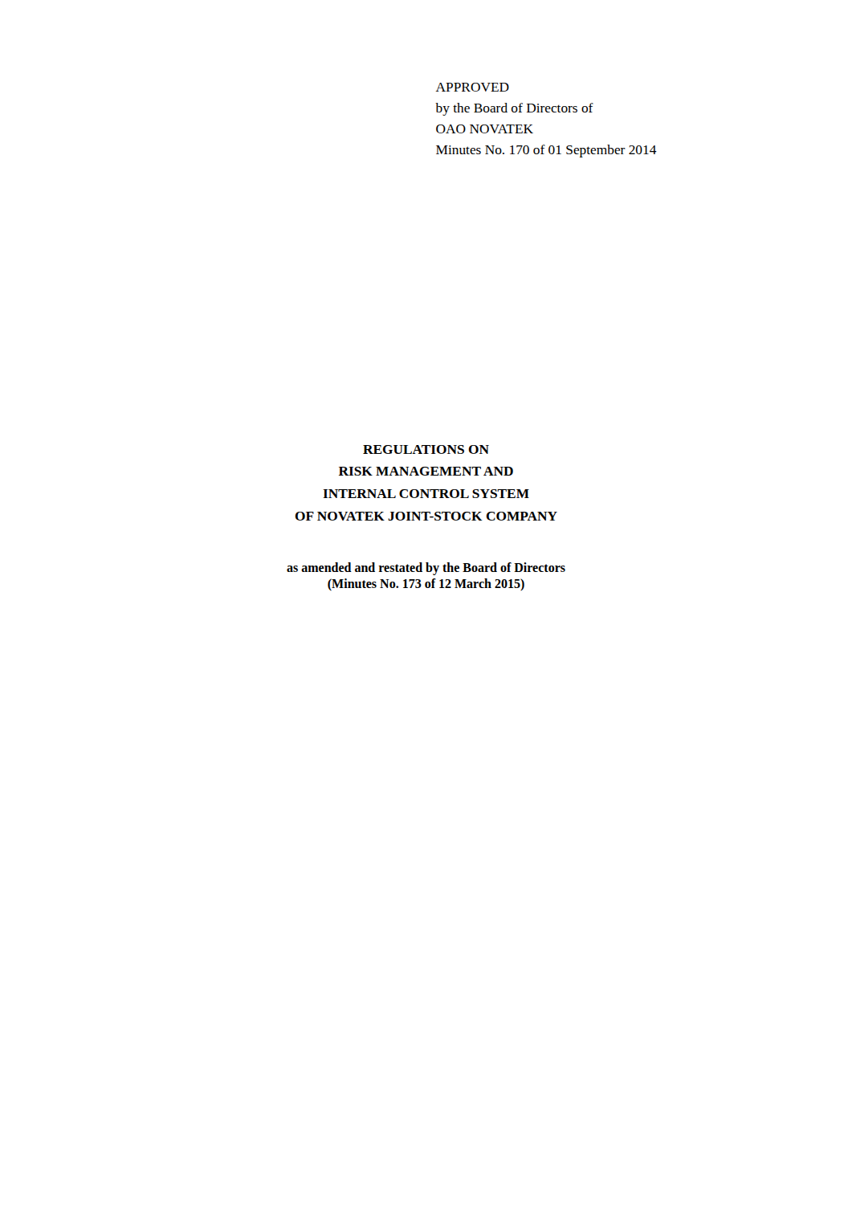APPROVED
by the Board of Directors of
OAO NOVATEK
Minutes No. 170 of 01 September 2014
REGULATIONS ON
RISK MANAGEMENT AND
INTERNAL CONTROL SYSTEM
OF NOVATEK JOINT-STOCK COMPANY
as amended and restated by the Board of Directors
(Minutes No. 173 of 12 March 2015)